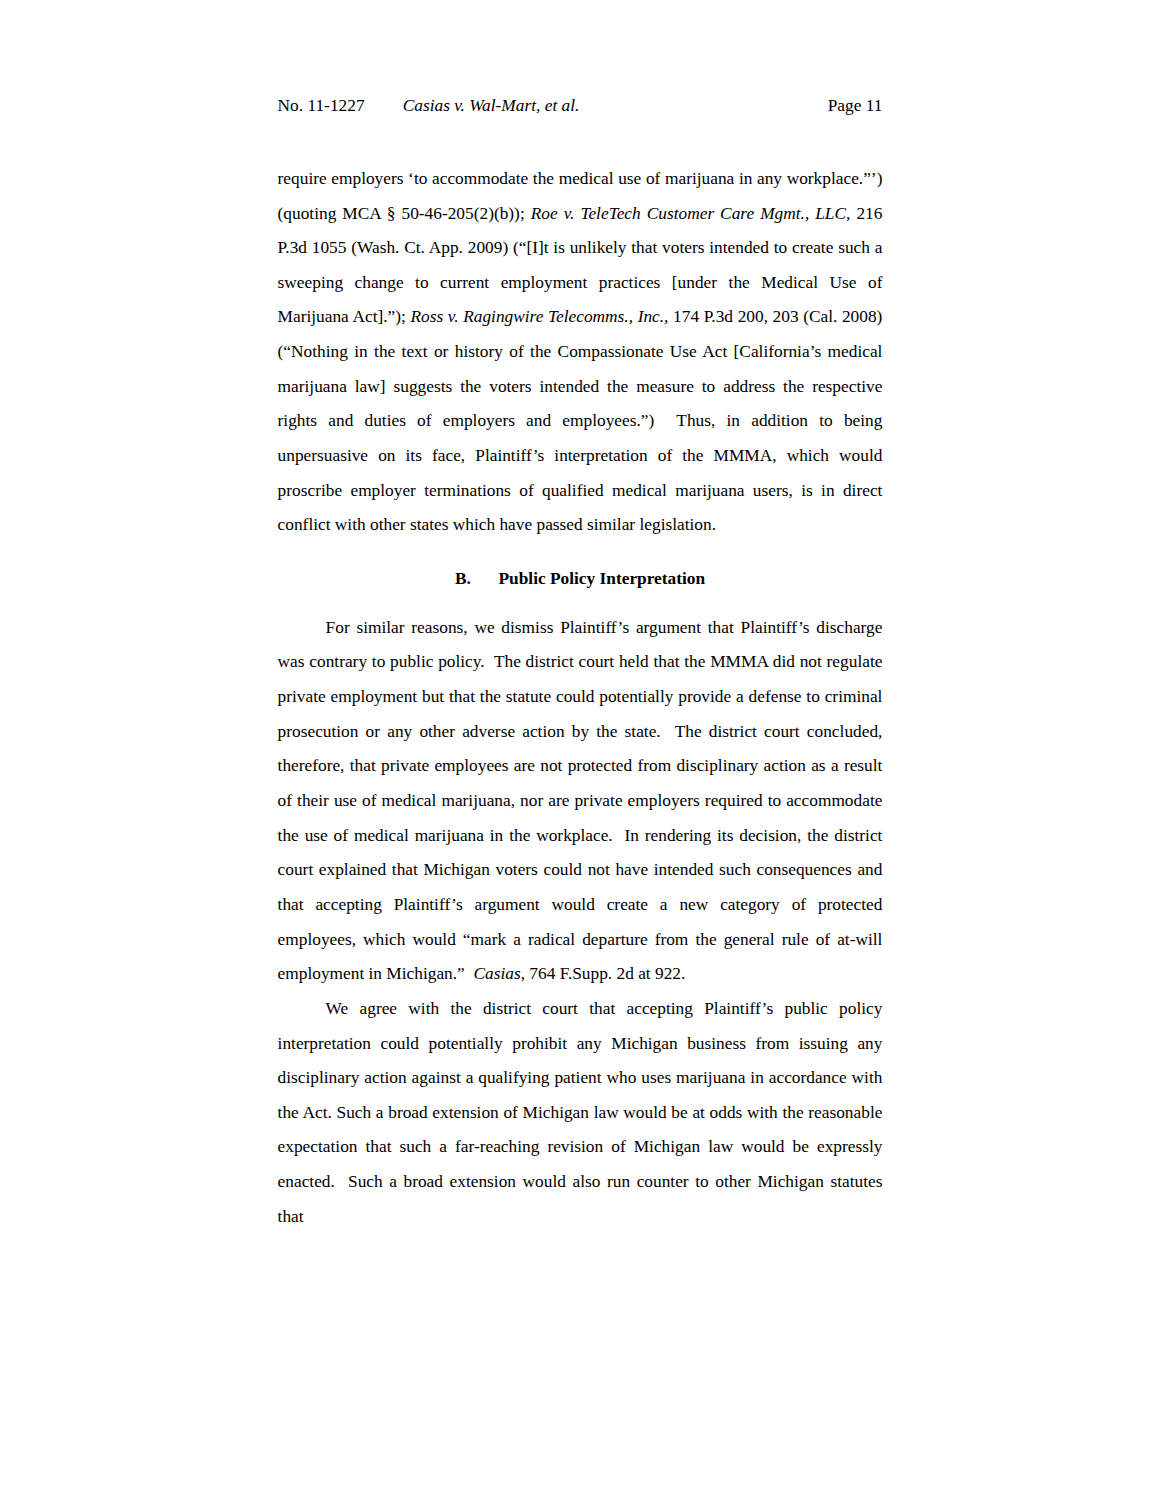No. 11-1227 Casias v. Wal-Mart, et al. Page 11
require employers ‘to accommodate the medical use of marijuana in any workplace.”’) (quoting MCA § 50-46-205(2)(b)); Roe v. TeleTech Customer Care Mgmt., LLC, 216 P.3d 1055 (Wash. Ct. App. 2009) (“[I]t is unlikely that voters intended to create such a sweeping change to current employment practices [under the Medical Use of Marijuana Act].”); Ross v. Ragingwire Telecomms., Inc., 174 P.3d 200, 203 (Cal. 2008) (“Nothing in the text or history of the Compassionate Use Act [California’s medical marijuana law] suggests the voters intended the measure to address the respective rights and duties of employers and employees.”) Thus, in addition to being unpersuasive on its face, Plaintiff’s interpretation of the MMMA, which would proscribe employer terminations of qualified medical marijuana users, is in direct conflict with other states which have passed similar legislation.
B. Public Policy Interpretation
For similar reasons, we dismiss Plaintiff’s argument that Plaintiff’s discharge was contrary to public policy. The district court held that the MMMA did not regulate private employment but that the statute could potentially provide a defense to criminal prosecution or any other adverse action by the state. The district court concluded, therefore, that private employees are not protected from disciplinary action as a result of their use of medical marijuana, nor are private employers required to accommodate the use of medical marijuana in the workplace. In rendering its decision, the district court explained that Michigan voters could not have intended such consequences and that accepting Plaintiff’s argument would create a new category of protected employees, which would “mark a radical departure from the general rule of at-will employment in Michigan.” Casias, 764 F.Supp. 2d at 922.
We agree with the district court that accepting Plaintiff’s public policy interpretation could potentially prohibit any Michigan business from issuing any disciplinary action against a qualifying patient who uses marijuana in accordance with the Act. Such a broad extension of Michigan law would be at odds with the reasonable expectation that such a far-reaching revision of Michigan law would be expressly enacted. Such a broad extension would also run counter to other Michigan statutes that